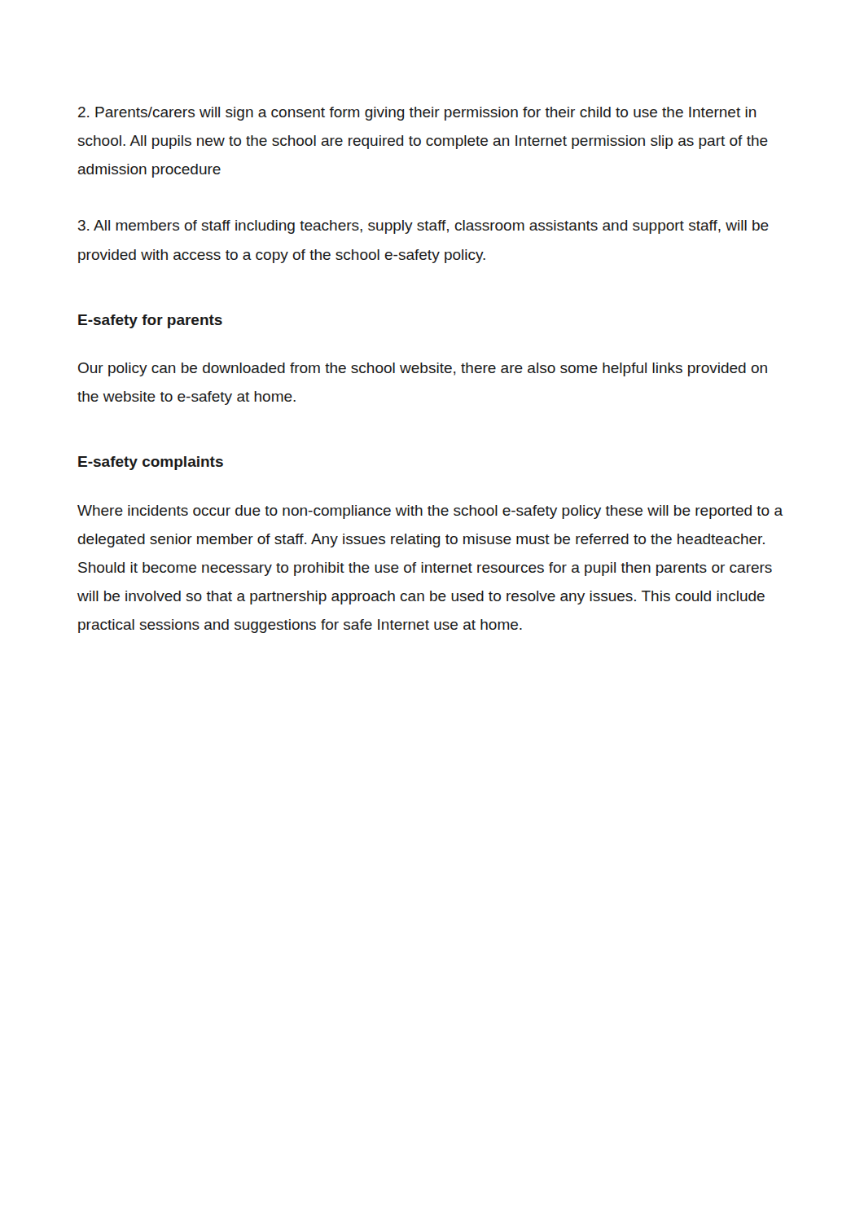2. Parents/carers will sign a consent form giving their permission for their child to use the Internet in school. All pupils new to the school are required to complete an Internet permission slip as part of the admission procedure
3. All members of staff including teachers, supply staff, classroom assistants and support staff, will be provided with access to a copy of the school e-safety policy.
E-safety for parents
Our policy can be downloaded from the school website, there are also some helpful links provided on the website to e-safety at home.
E-safety complaints
Where incidents occur due to non-compliance with the school e-safety policy these will be reported to a delegated senior member of staff. Any issues relating to misuse must be referred to the headteacher. Should it become necessary to prohibit the use of internet resources for a pupil then parents or carers will be involved so that a partnership approach can be used to resolve any issues. This could include practical sessions and suggestions for safe Internet use at home.